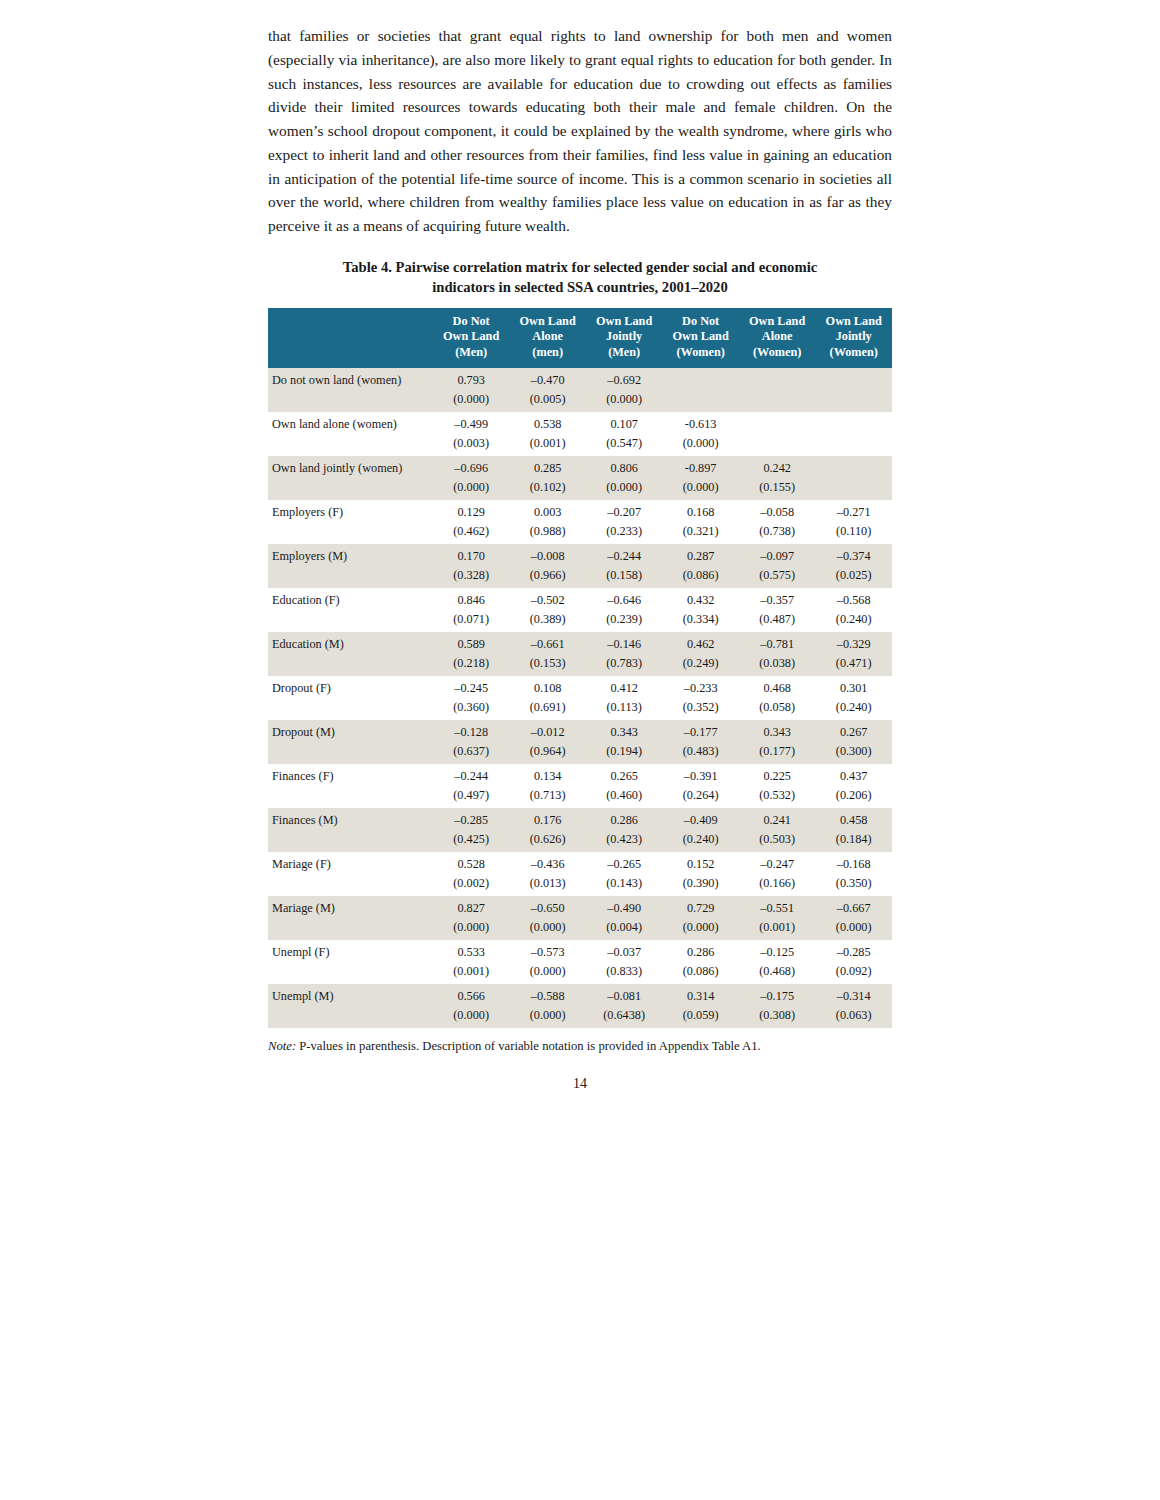that families or societies that grant equal rights to land ownership for both men and women (especially via inheritance), are also more likely to grant equal rights to education for both gender. In such instances, less resources are available for education due to crowding out effects as families divide their limited resources towards educating both their male and female children. On the women’s school dropout component, it could be explained by the wealth syndrome, where girls who expect to inherit land and other resources from their families, find less value in gaining an education in anticipation of the potential life-time source of income. This is a common scenario in societies all over the world, where children from wealthy families place less value on education in as far as they perceive it as a means of acquiring future wealth.
Table 4. Pairwise correlation matrix for selected gender social and economic
indicators in selected SSA countries, 2001–2020
| | Do Not Own Land (Men) | Own Land Alone (men) | Own Land Jointly (Men) | Do Not Own Land (Women) | Own Land Alone (Women) | Own Land Jointly (Women) |
| --- | --- | --- | --- | --- | --- | --- |
| Do not own land (women) | 0.793 (0.000) | –0.470 (0.005) | –0.692 (0.000) | | | |
| Own land alone (women) | –0.499 (0.003) | 0.538 (0.001) | 0.107 (0.547) | -0.613 (0.000) | | |
| Own land jointly (women) | –0.696 (0.000) | 0.285 (0.102) | 0.806 (0.000) | -0.897 (0.000) | 0.242 (0.155) | |
| Employers (F) | 0.129 (0.462) | 0.003 (0.988) | –0.207 (0.233) | 0.168 (0.321) | –0.058 (0.738) | –0.271 (0.110) |
| Employers (M) | 0.170 (0.328) | –0.008 (0.966) | –0.244 (0.158) | 0.287 (0.086) | –0.097 (0.575) | –0.374 (0.025) |
| Education (F) | 0.846 (0.071) | –0.502 (0.389) | –0.646 (0.239) | 0.432 (0.334) | –0.357 (0.487) | –0.568 (0.240) |
| Education (M) | 0.589 (0.218) | –0.661 (0.153) | –0.146 (0.783) | 0.462 (0.249) | –0.781 (0.038) | –0.329 (0.471) |
| Dropout (F) | –0.245 (0.360) | 0.108 (0.691) | 0.412 (0.113) | –0.233 (0.352) | 0.468 (0.058) | 0.301 (0.240) |
| Dropout (M) | –0.128 (0.637) | –0.012 (0.964) | 0.343 (0.194) | –0.177 (0.483) | 0.343 (0.177) | 0.267 (0.300) |
| Finances (F) | –0.244 (0.497) | 0.134 (0.713) | 0.265 (0.460) | –0.391 (0.264) | 0.225 (0.532) | 0.437 (0.206) |
| Finances (M) | –0.285 (0.425) | 0.176 (0.626) | 0.286 (0.423) | –0.409 (0.240) | 0.241 (0.503) | 0.458 (0.184) |
| Mariage (F) | 0.528 (0.002) | –0.436 (0.013) | –0.265 (0.143) | 0.152 (0.390) | –0.247 (0.166) | –0.168 (0.350) |
| Mariage (M) | 0.827 (0.000) | –0.650 (0.000) | –0.490 (0.004) | 0.729 (0.000) | –0.551 (0.001) | –0.667 (0.000) |
| Unempl (F) | 0.533 (0.001) | –0.573 (0.000) | –0.037 (0.833) | 0.286 (0.086) | –0.125 (0.468) | –0.285 (0.092) |
| Unempl (M) | 0.566 (0.000) | –0.588 (0.000) | –0.081 (0.6438) | 0.314 (0.059) | –0.175 (0.308) | –0.314 (0.063) |
Note: P-values in parenthesis. Description of variable notation is provided in Appendix Table A1.
14